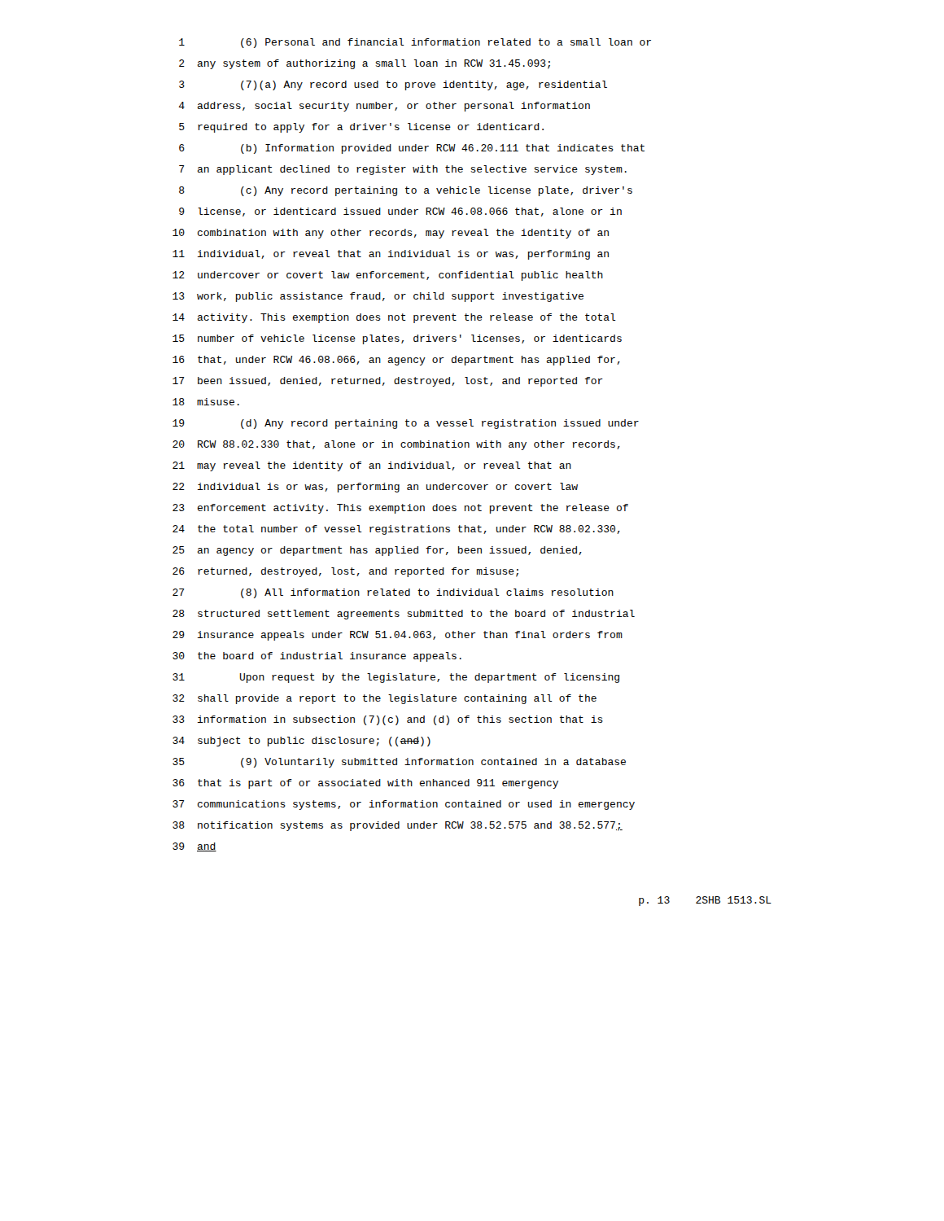(6) Personal and financial information related to a small loan or
any system of authorizing a small loan in RCW 31.45.093;
(7)(a) Any record used to prove identity, age, residential
address, social security number, or other personal information
required to apply for a driver's license or identicard.
(b) Information provided under RCW 46.20.111 that indicates that
an applicant declined to register with the selective service system.
(c) Any record pertaining to a vehicle license plate, driver's
license, or identicard issued under RCW 46.08.066 that, alone or in
combination with any other records, may reveal the identity of an
individual, or reveal that an individual is or was, performing an
undercover or covert law enforcement, confidential public health
work, public assistance fraud, or child support investigative
activity. This exemption does not prevent the release of the total
number of vehicle license plates, drivers' licenses, or identicards
that, under RCW 46.08.066, an agency or department has applied for,
been issued, denied, returned, destroyed, lost, and reported for
misuse.
(d) Any record pertaining to a vessel registration issued under
RCW 88.02.330 that, alone or in combination with any other records,
may reveal the identity of an individual, or reveal that an
individual is or was, performing an undercover or covert law
enforcement activity. This exemption does not prevent the release of
the total number of vessel registrations that, under RCW 88.02.330,
an agency or department has applied for, been issued, denied,
returned, destroyed, lost, and reported for misuse;
(8) All information related to individual claims resolution
structured settlement agreements submitted to the board of industrial
insurance appeals under RCW 51.04.063, other than final orders from
the board of industrial insurance appeals.
Upon request by the legislature, the department of licensing
shall provide a report to the legislature containing all of the
information in subsection (7)(c) and (d) of this section that is
subject to public disclosure; ((and))
(9) Voluntarily submitted information contained in a database
that is part of or associated with enhanced 911 emergency
communications systems, or information contained or used in emergency
notification systems as provided under RCW 38.52.575 and 38.52.577;
and
p. 13 2SHB 1513.SL